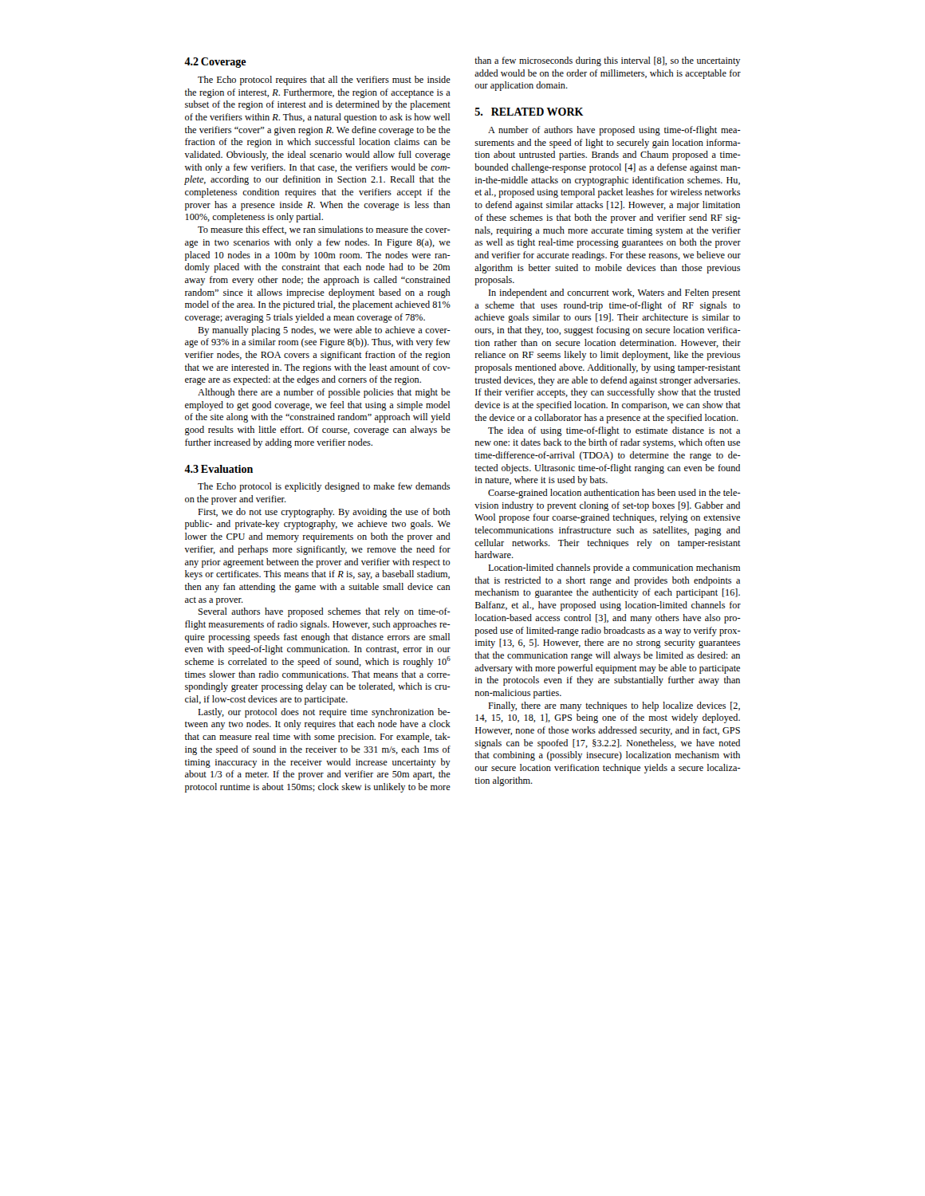4.2 Coverage
The Echo protocol requires that all the verifiers must be inside the region of interest, R. Furthermore, the region of acceptance is a subset of the region of interest and is determined by the placement of the verifiers within R. Thus, a natural question to ask is how well the verifiers “cover” a given region R. We define coverage to be the fraction of the region in which successful location claims can be validated. Obviously, the ideal scenario would allow full coverage with only a few verifiers. In that case, the verifiers would be complete, according to our definition in Section 2.1. Recall that the completeness condition requires that the verifiers accept if the prover has a presence inside R. When the coverage is less than 100%, completeness is only partial.
To measure this effect, we ran simulations to measure the coverage in two scenarios with only a few nodes. In Figure 8(a), we placed 10 nodes in a 100m by 100m room. The nodes were randomly placed with the constraint that each node had to be 20m away from every other node; the approach is called “constrained random” since it allows imprecise deployment based on a rough model of the area. In the pictured trial, the placement achieved 81% coverage; averaging 5 trials yielded a mean coverage of 78%.
By manually placing 5 nodes, we were able to achieve a coverage of 93% in a similar room (see Figure 8(b)). Thus, with very few verifier nodes, the ROA covers a significant fraction of the region that we are interested in. The regions with the least amount of coverage are as expected: at the edges and corners of the region.
Although there are a number of possible policies that might be employed to get good coverage, we feel that using a simple model of the site along with the “constrained random” approach will yield good results with little effort. Of course, coverage can always be further increased by adding more verifier nodes.
4.3 Evaluation
The Echo protocol is explicitly designed to make few demands on the prover and verifier.
First, we do not use cryptography. By avoiding the use of both public- and private-key cryptography, we achieve two goals. We lower the CPU and memory requirements on both the prover and verifier, and perhaps more significantly, we remove the need for any prior agreement between the prover and verifier with respect to keys or certificates. This means that if R is, say, a baseball stadium, then any fan attending the game with a suitable small device can act as a prover.
Several authors have proposed schemes that rely on time-of-flight measurements of radio signals. However, such approaches require processing speeds fast enough that distance errors are small even with speed-of-light communication. In contrast, error in our scheme is correlated to the speed of sound, which is roughly 106 times slower than radio communications. That means that a correspondingly greater processing delay can be tolerated, which is crucial, if low-cost devices are to participate.
Lastly, our protocol does not require time synchronization between any two nodes. It only requires that each node have a clock that can measure real time with some precision. For example, taking the speed of sound in the receiver to be 331 m/s, each 1ms of timing inaccuracy in the receiver would increase uncertainty by about 1/3 of a meter. If the prover and verifier are 50m apart, the protocol runtime is about 150ms; clock skew is unlikely to be more than a few microseconds during this interval [8], so the uncertainty added would be on the order of millimeters, which is acceptable for our application domain.
5. RELATED WORK
A number of authors have proposed using time-of-flight measurements and the speed of light to securely gain location information about untrusted parties. Brands and Chaum proposed a time-bounded challenge-response protocol [4] as a defense against man-in-the-middle attacks on cryptographic identification schemes. Hu, et al., proposed using temporal packet leashes for wireless networks to defend against similar attacks [12]. However, a major limitation of these schemes is that both the prover and verifier send RF signals, requiring a much more accurate timing system at the verifier as well as tight real-time processing guarantees on both the prover and verifier for accurate readings. For these reasons, we believe our algorithm is better suited to mobile devices than those previous proposals.
In independent and concurrent work, Waters and Felten present a scheme that uses round-trip time-of-flight of RF signals to achieve goals similar to ours [19]. Their architecture is similar to ours, in that they, too, suggest focusing on secure location verification rather than on secure location determination. However, their reliance on RF seems likely to limit deployment, like the previous proposals mentioned above. Additionally, by using tamper-resistant trusted devices, they are able to defend against stronger adversaries. If their verifier accepts, they can successfully show that the trusted device is at the specified location. In comparison, we can show that the device or a collaborator has a presence at the specified location.
The idea of using time-of-flight to estimate distance is not a new one: it dates back to the birth of radar systems, which often use time-difference-of-arrival (TDOA) to determine the range to detected objects. Ultrasonic time-of-flight ranging can even be found in nature, where it is used by bats.
Coarse-grained location authentication has been used in the television industry to prevent cloning of set-top boxes [9]. Gabber and Wool propose four coarse-grained techniques, relying on extensive telecommunications infrastructure such as satellites, paging and cellular networks. Their techniques rely on tamper-resistant hardware.
Location-limited channels provide a communication mechanism that is restricted to a short range and provides both endpoints a mechanism to guarantee the authenticity of each participant [16]. Balfanz, et al., have proposed using location-limited channels for location-based access control [3], and many others have also proposed use of limited-range radio broadcasts as a way to verify proximity [13, 6, 5]. However, there are no strong security guarantees that the communication range will always be limited as desired: an adversary with more powerful equipment may be able to participate in the protocols even if they are substantially further away than non-malicious parties.
Finally, there are many techniques to help localize devices [2, 14, 15, 10, 18, 1], GPS being one of the most widely deployed. However, none of those works addressed security, and in fact, GPS signals can be spoofed [17, §3.2.2]. Nonetheless, we have noted that combining a (possibly insecure) localization mechanism with our secure location verification technique yields a secure localization algorithm.